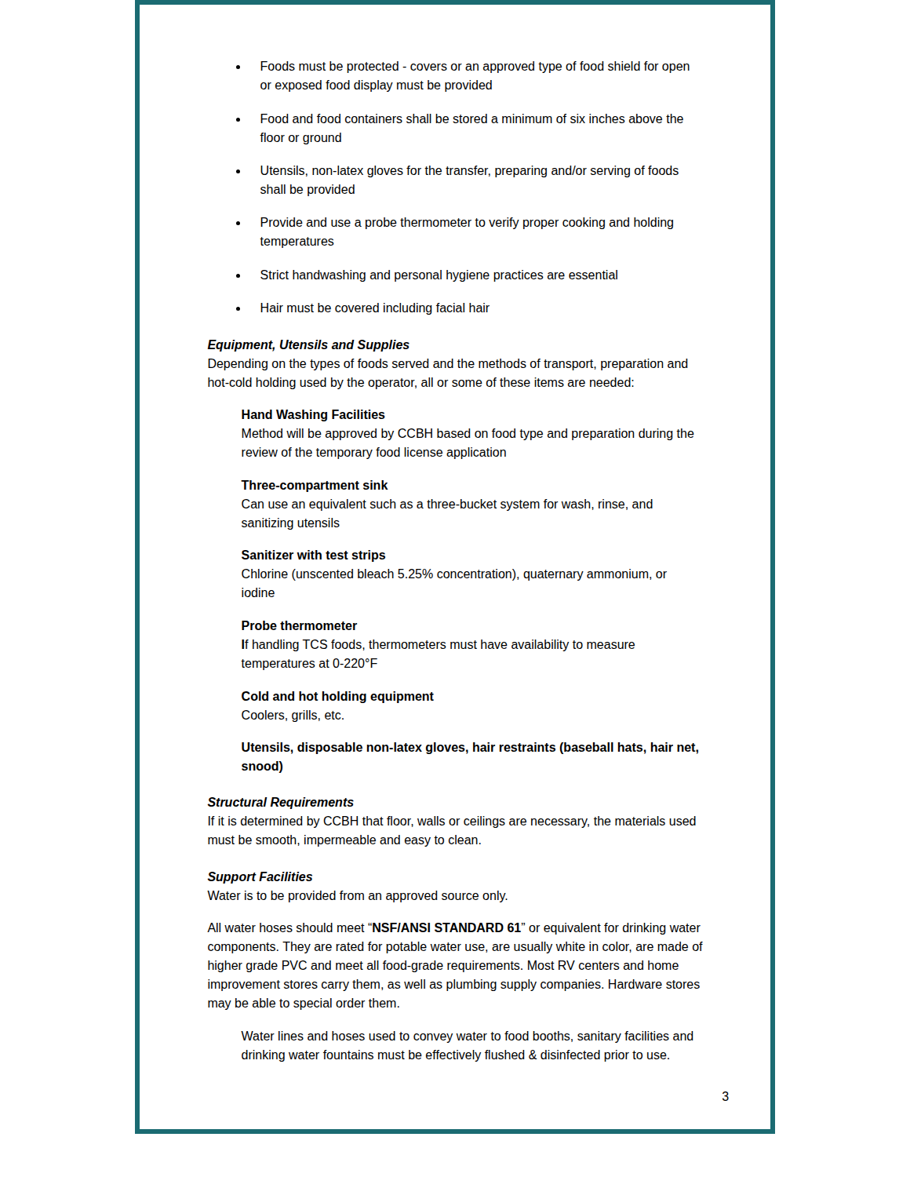Foods must be protected - covers or an approved type of food shield for open or exposed food display must be provided
Food and food containers shall be stored a minimum of six inches above the floor or ground
Utensils, non-latex gloves for the transfer, preparing and/or serving of foods shall be provided
Provide and use a probe thermometer to verify proper cooking and holding temperatures
Strict handwashing and personal hygiene practices are essential
Hair must be covered including facial hair
Equipment, Utensils and Supplies
Depending on the types of foods served and the methods of transport, preparation and hot-cold holding used by the operator, all or some of these items are needed:
Hand Washing Facilities
Method will be approved by CCBH based on food type and preparation during the review of the temporary food license application
Three-compartment sink
Can use an equivalent such as a three-bucket system for wash, rinse, and sanitizing utensils
Sanitizer with test strips
Chlorine (unscented bleach 5.25% concentration), quaternary ammonium, or iodine
Probe thermometer
If handling TCS foods, thermometers must have availability to measure temperatures at 0-220°F
Cold and hot holding equipment
Coolers, grills, etc.
Utensils, disposable non-latex gloves, hair restraints (baseball hats, hair net, snood)
Structural Requirements
If it is determined by CCBH that floor, walls or ceilings are necessary, the materials used must be smooth, impermeable and easy to clean.
Support Facilities
Water is to be provided from an approved source only.
All water hoses should meet “NSF/ANSI STANDARD 61” or equivalent for drinking water components. They are rated for potable water use, are usually white in color, are made of higher grade PVC and meet all food-grade requirements. Most RV centers and home improvement stores carry them, as well as plumbing supply companies. Hardware stores may be able to special order them.
Water lines and hoses used to convey water to food booths, sanitary facilities and drinking water fountains must be effectively flushed & disinfected prior to use.
3